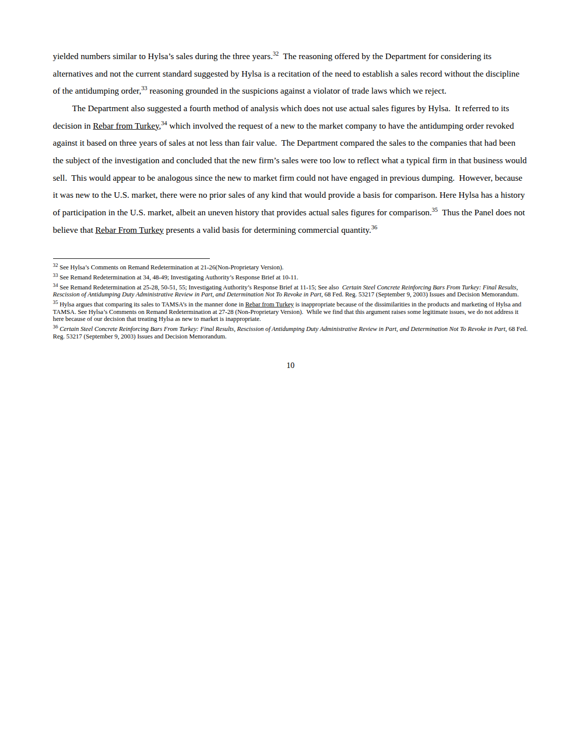yielded numbers similar to Hylsa’s sales during the three years.32 The reasoning offered by the Department for considering its alternatives and not the current standard suggested by Hylsa is a recitation of the need to establish a sales record without the discipline of the antidumping order,33 reasoning grounded in the suspicions against a violator of trade laws which we reject.
The Department also suggested a fourth method of analysis which does not use actual sales figures by Hylsa. It referred to its decision in Rebar from Turkey,34 which involved the request of a new to the market company to have the antidumping order revoked against it based on three years of sales at not less than fair value. The Department compared the sales to the companies that had been the subject of the investigation and concluded that the new firm’s sales were too low to reflect what a typical firm in that business would sell. This would appear to be analogous since the new to market firm could not have engaged in previous dumping. However, because it was new to the U.S. market, there were no prior sales of any kind that would provide a basis for comparison. Here Hylsa has a history of participation in the U.S. market, albeit an uneven history that provides actual sales figures for comparison.35 Thus the Panel does not believe that Rebar From Turkey presents a valid basis for determining commercial quantity.36
32 See Hylsa’s Comments on Remand Redetermination at 21-26(Non-Proprietary Version).
33 See Remand Redetermination at 34, 48-49; Investigating Authority’s Response Brief at 10-11.
34 See Remand Redetermination at 25-28, 50-51, 55; Investigating Authority’s Response Brief at 11-15; See also Certain Steel Concrete Reinforcing Bars From Turkey: Final Results, Rescission of Antidumping Duty Administrative Review in Part, and Determination Not To Revoke in Part, 68 Fed. Reg. 53217 (September 9, 2003) Issues and Decision Memorandum.
35 Hylsa argues that comparing its sales to TAMSA’s in the manner done in Rebar from Turkey is inappropriate because of the dissimilarities in the products and marketing of Hylsa and TAMSA. See Hylsa’s Comments on Remand Redetermination at 27-28 (Non-Proprietary Version). While we find that this argument raises some legitimate issues, we do not address it here because of our decision that treating Hylsa as new to market is inappropriate.
36 Certain Steel Concrete Reinforcing Bars From Turkey: Final Results, Rescission of Antidumping Duty Administrative Review in Part, and Determination Not To Revoke in Part, 68 Fed. Reg. 53217 (September 9, 2003) Issues and Decision Memorandum.
10